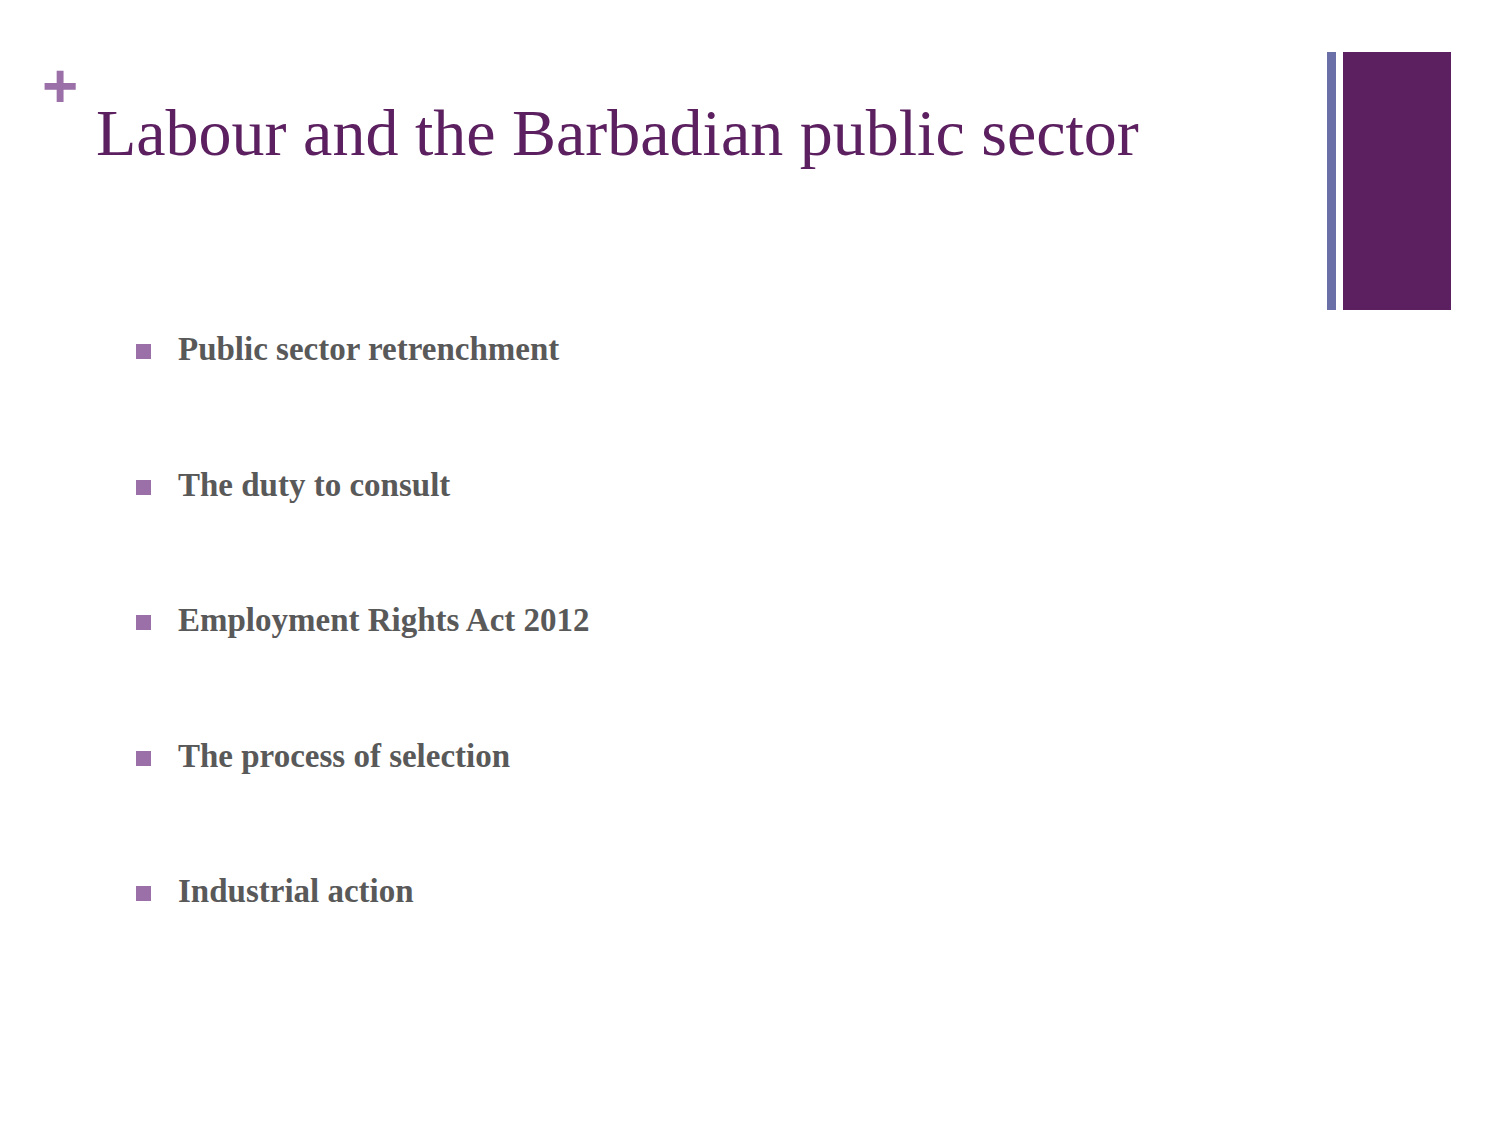+
Labour and the Barbadian public sector
Public sector retrenchment
The duty to consult
Employment Rights Act 2012
The process of selection
Industrial action